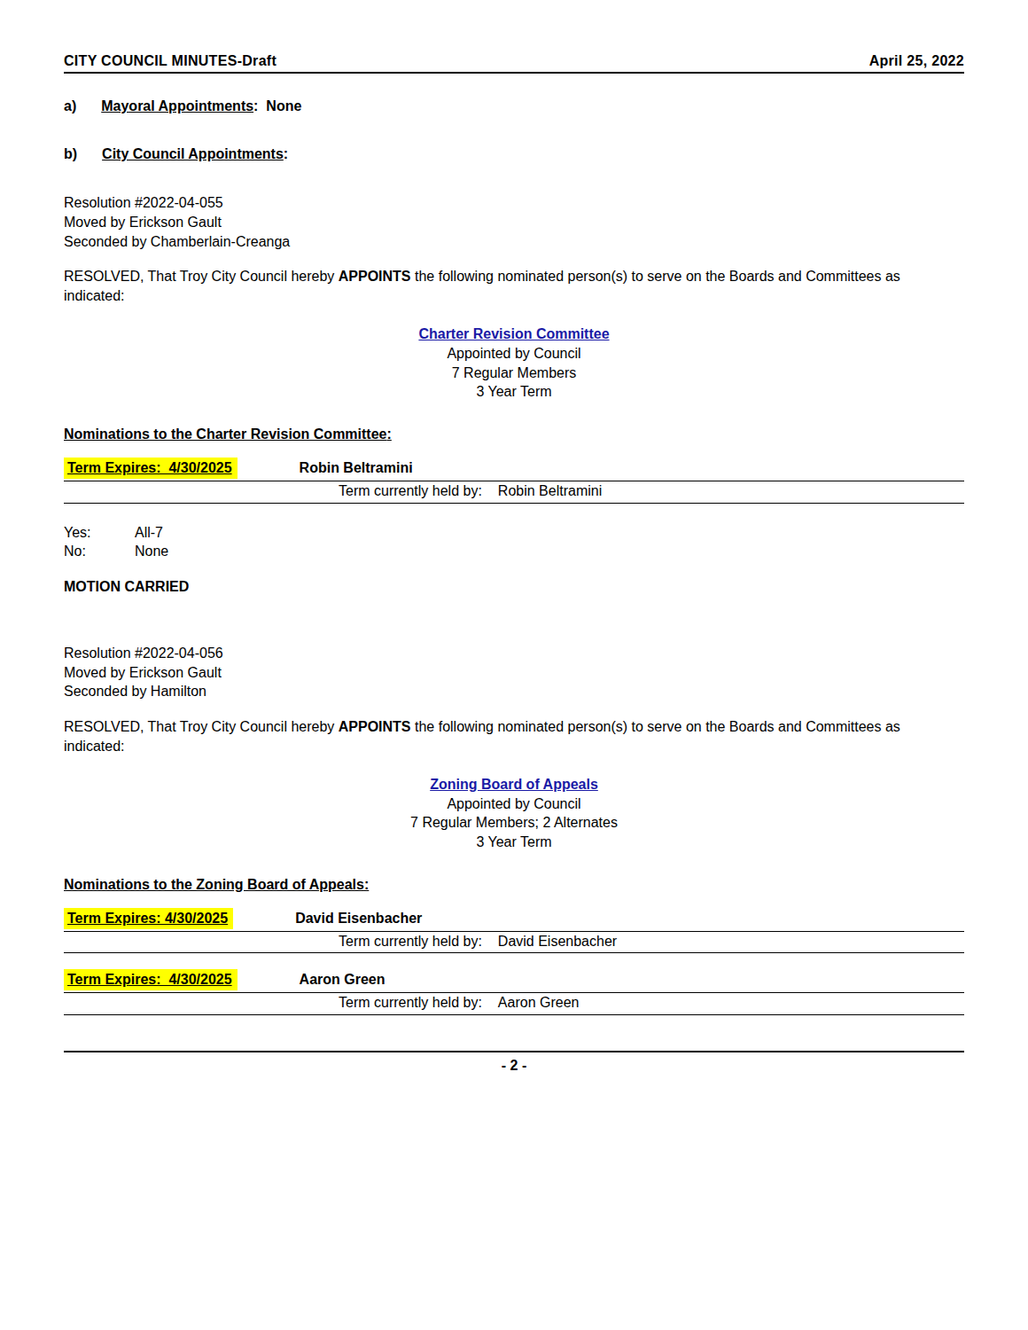CITY COUNCIL MINUTES-Draft April 25, 2022
a) Mayoral Appointments: None
b) City Council Appointments:
Resolution #2022-04-055
Moved by Erickson Gault
Seconded by Chamberlain-Creanga
RESOLVED, That Troy City Council hereby APPOINTS the following nominated person(s) to serve on the Boards and Committees as indicated:
Charter Revision Committee
Appointed by Council
7 Regular Members
3 Year Term
Nominations to the Charter Revision Committee:
Term Expires: 4/30/2025 Robin Beltramini
Term currently held by: Robin Beltramini
Yes: All-7
No: None
MOTION CARRIED
Resolution #2022-04-056
Moved by Erickson Gault
Seconded by Hamilton
RESOLVED, That Troy City Council hereby APPOINTS the following nominated person(s) to serve on the Boards and Committees as indicated:
Zoning Board of Appeals
Appointed by Council
7 Regular Members; 2 Alternates
3 Year Term
Nominations to the Zoning Board of Appeals:
Term Expires: 4/30/2025 David Eisenbacher
Term currently held by: David Eisenbacher
Term Expires: 4/30/2025 Aaron Green
Term currently held by: Aaron Green
- 2 -